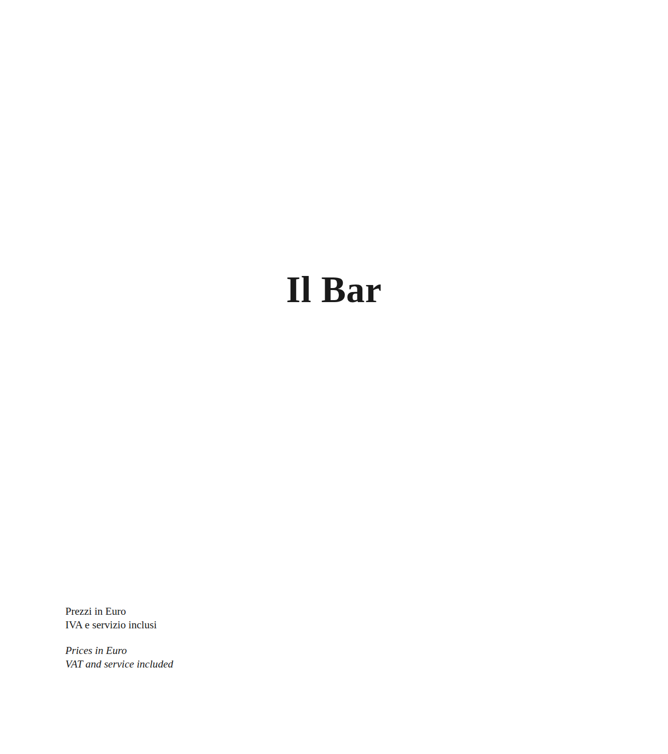Il Bar
Prezzi in Euro
IVA e servizio inclusi
Prices in Euro
VAT and service included